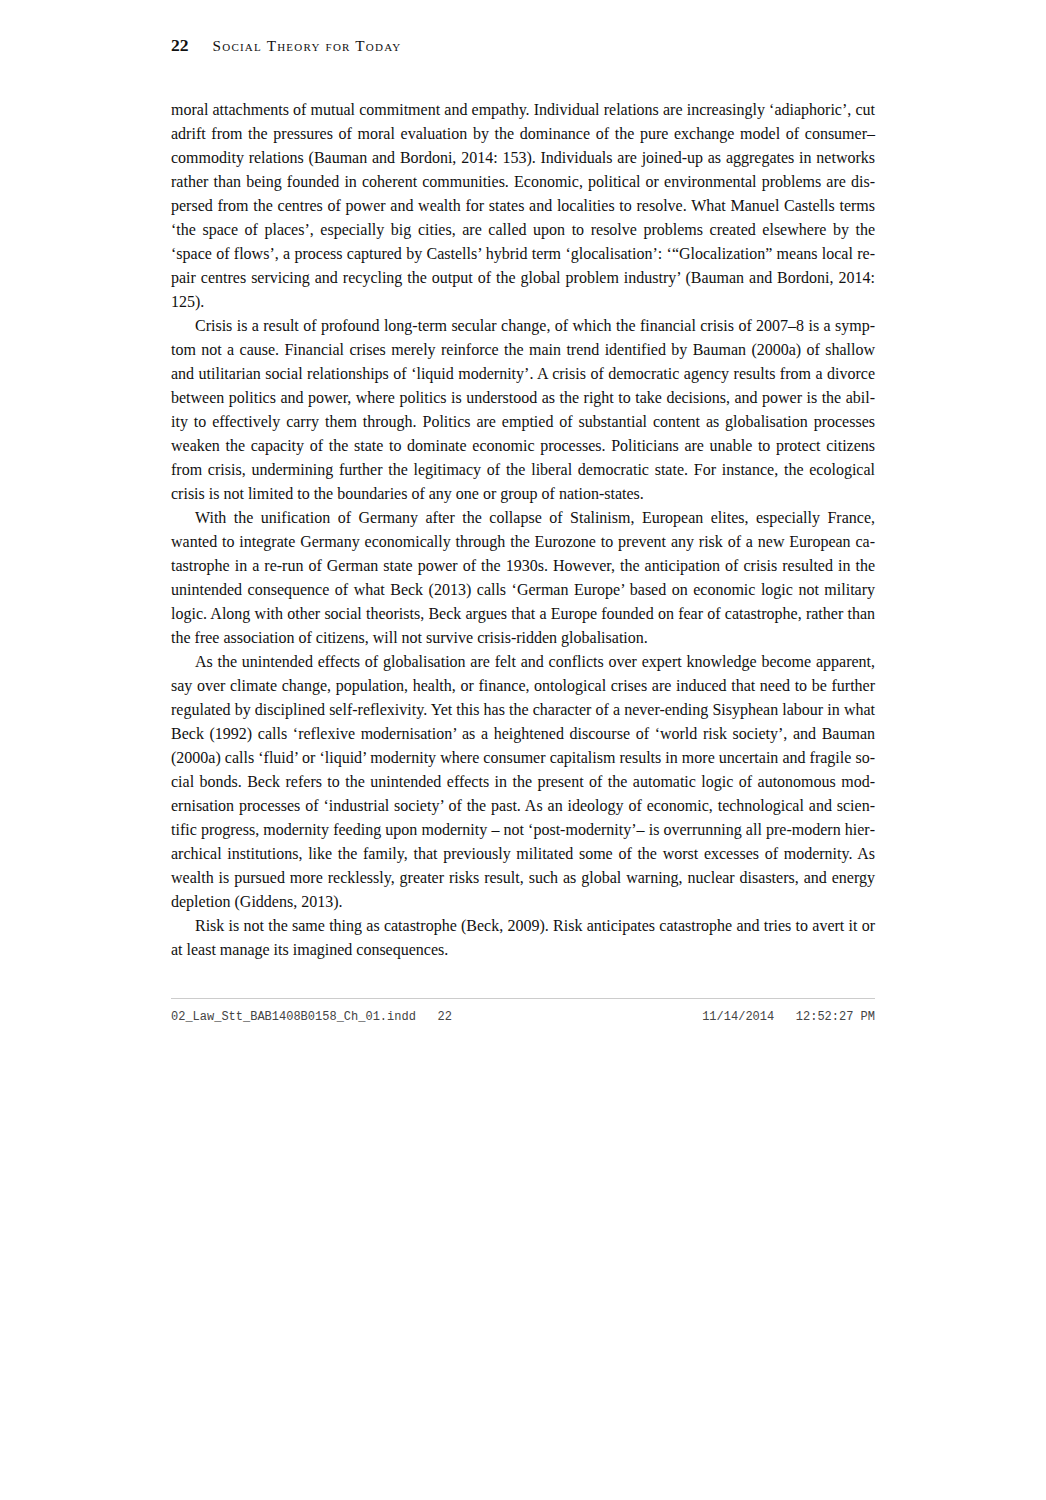22 Social Theory for Today
moral attachments of mutual commitment and empathy. Individual relations are increasingly ‘adiaphoric’, cut adrift from the pressures of moral evaluation by the dominance of the pure exchange model of consumer–commodity relations (Bauman and Bordoni, 2014: 153). Individuals are joined-up as aggregates in networks rather than being founded in coherent communities. Economic, political or environmental problems are dispersed from the centres of power and wealth for states and localities to resolve. What Manuel Castells terms ‘the space of places’, especially big cities, are called upon to resolve problems created elsewhere by the ‘space of flows’, a process captured by Castells’ hybrid term ‘glocalisation’: ‘“Glocalization” means local repair centres servicing and recycling the output of the global problem industry’ (Bauman and Bordoni, 2014: 125).
Crisis is a result of profound long-term secular change, of which the financial crisis of 2007–8 is a symptom not a cause. Financial crises merely reinforce the main trend identified by Bauman (2000a) of shallow and utilitarian social relationships of ‘liquid modernity’. A crisis of democratic agency results from a divorce between politics and power, where politics is understood as the right to take decisions, and power is the ability to effectively carry them through. Politics are emptied of substantial content as globalisation processes weaken the capacity of the state to dominate economic processes. Politicians are unable to protect citizens from crisis, undermining further the legitimacy of the liberal democratic state. For instance, the ecological crisis is not limited to the boundaries of any one or group of nation-states.
With the unification of Germany after the collapse of Stalinism, European elites, especially France, wanted to integrate Germany economically through the Eurozone to prevent any risk of a new European catastrophe in a re-run of German state power of the 1930s. However, the anticipation of crisis resulted in the unintended consequence of what Beck (2013) calls ‘German Europe’ based on economic logic not military logic. Along with other social theorists, Beck argues that a Europe founded on fear of catastrophe, rather than the free association of citizens, will not survive crisis-ridden globalisation.
As the unintended effects of globalisation are felt and conflicts over expert knowledge become apparent, say over climate change, population, health, or finance, ontological crises are induced that need to be further regulated by disciplined self-reflexivity. Yet this has the character of a never-ending Sisyphean labour in what Beck (1992) calls ‘reflexive modernisation’ as a heightened discourse of ‘world risk society’, and Bauman (2000a) calls ‘fluid’ or ‘liquid’ modernity where consumer capitalism results in more uncertain and fragile social bonds. Beck refers to the unintended effects in the present of the automatic logic of autonomous modernisation processes of ‘industrial society’ of the past. As an ideology of economic, technological and scientific progress, modernity feeding upon modernity – not ‘post-modernity’– is overrunning all pre-modern hierarchical institutions, like the family, that previously militated some of the worst excesses of modernity. As wealth is pursued more recklessly, greater risks result, such as global warning, nuclear disasters, and energy depletion (Giddens, 2013).
Risk is not the same thing as catastrophe (Beck, 2009). Risk anticipates catastrophe and tries to avert it or at least manage its imagined consequences.
02_Law_Stt_BAB1408B0158_Ch_01.indd 22 11/14/2014 12:52:27 PM